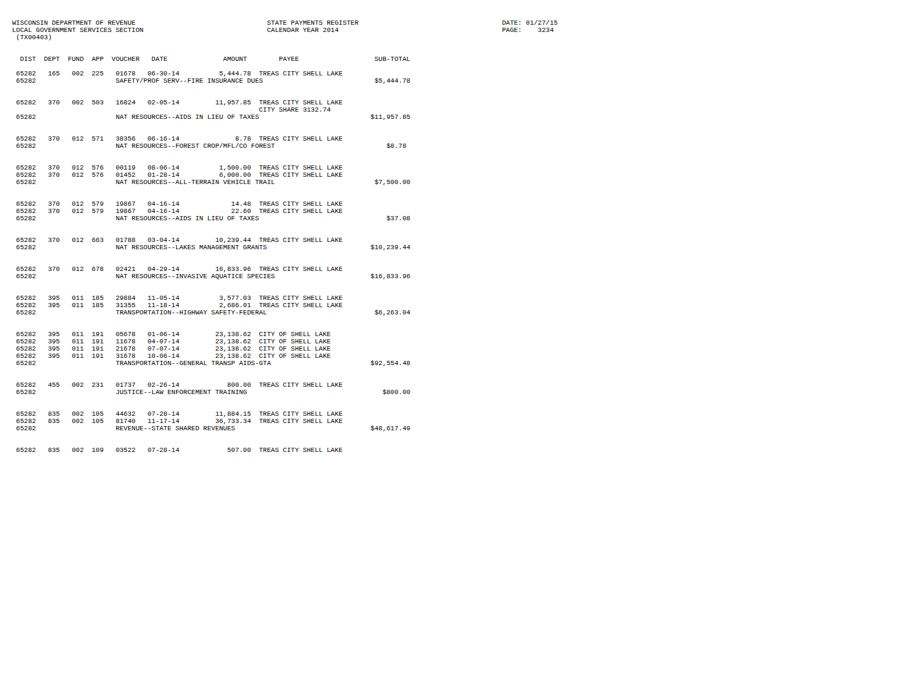WISCONSIN DEPARTMENT OF REVENUE STATE PAYMENTS REGISTER DATE: 01/27/15 LOCAL GOVERNMENT SERVICES SECTION CALENDAR YEAR 2014 PAGE: 3234 (TX00403) DIST DEPT FUND APP VOUCHER DATE AMOUNT PAYEE SUB-TOTAL 65282 165 002 225 01678 06-30-14 5,444.78 TREAS CITY SHELL LAKE 65282 SAFETY/PROF SERV--FIRE INSURANCE DUES $5,444.78 65282 370 002 503 16824 02-05-14 11,957.85 TREAS CITY SHELL LAKE CITY SHARE 3132.74 65282 NAT RESOURCES--AIDS IN LIEU OF TAXES $11,957.85 65282 370 012 571 38356 06-16-14 8.78 TREAS CITY SHELL LAKE 65282 NAT RESOURCES--FOREST CROP/MFL/CO FOREST $8.78 65282 370 012 576 00119 08-06-14 1,500.00 TREAS CITY SHELL LAKE 65282 370 012 576 01452 01-28-14 6,000.00 TREAS CITY SHELL LAKE 65282 NAT RESOURCES--ALL-TERRAIN VEHICLE TRAIL $7,500.00 65282 370 012 579 19867 04-16-14 14.48 TREAS CITY SHELL LAKE 65282 370 012 579 19867 04-16-14 22.60 TREAS CITY SHELL LAKE 65282 NAT RESOURCES--AIDS IN LIEU OF TAXES $37.08 65282 370 012 663 01788 03-04-14 10,239.44 TREAS CITY SHELL LAKE 65282 NAT RESOURCES--LAKES MANAGEMENT GRANTS $10,239.44 65282 370 012 678 02421 04-29-14 16,833.96 TREAS CITY SHELL LAKE 65282 NAT RESOURCES--INVASIVE AQUATICE SPECIES $16,833.96 65282 395 011 185 29884 11-05-14 3,577.03 TREAS CITY SHELL LAKE 65282 395 011 185 31355 11-18-14 2,686.01 TREAS CITY SHELL LAKE 65282 TRANSPORTATION--HIGHWAY SAFETY-FEDERAL $6,263.04 65282 395 011 191 05678 01-06-14 23,138.62 CITY OF SHELL LAKE 65282 395 011 191 11678 04-07-14 23,138.62 CITY OF SHELL LAKE 65282 395 011 191 21678 07-07-14 23,138.62 CITY OF SHELL LAKE 65282 395 011 191 31678 10-06-14 23,138.62 CITY OF SHELL LAKE 65282 TRANSPORTATION--GENERAL TRANSP AIDS-GTA $92,554.48 65282 455 002 231 01737 02-26-14 800.00 TREAS CITY SHELL LAKE 65282 JUSTICE--LAW ENFORCEMENT TRAINING $800.00 65282 835 002 105 44632 07-28-14 11,884.15 TREAS CITY SHELL LAKE 65282 835 002 105 81740 11-17-14 36,733.34 TREAS CITY SHELL LAKE 65282 REVENUE--STATE SHARED REVENUES $48,617.49 65282 835 002 109 03522 07-28-14 507.00 TREAS CITY SHELL LAKE